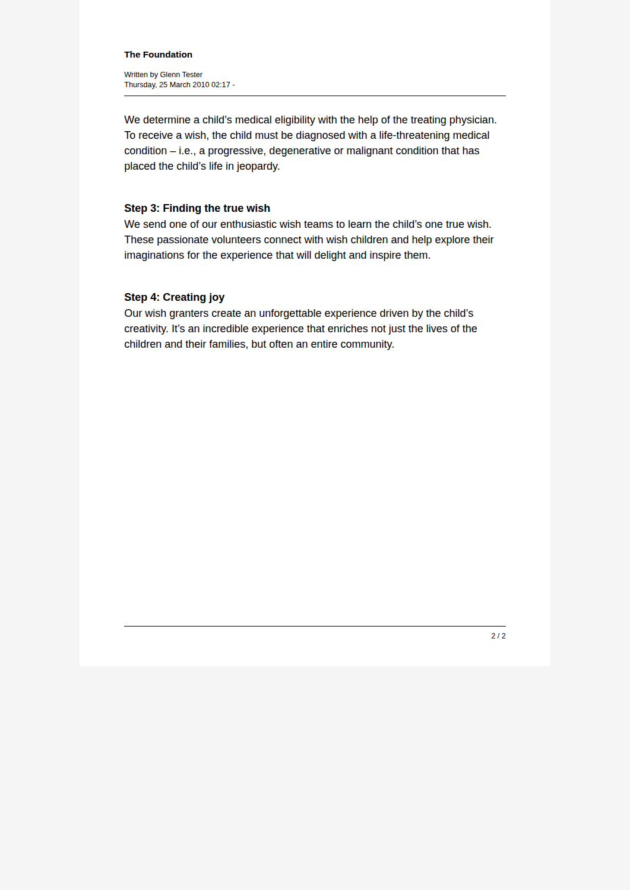The Foundation
Written by Glenn Tester Thursday, 25 March 2010 02:17 -
We determine a child’s medical eligibility with the help of the treating physician. To receive a wish, the child must be diagnosed with a life-threatening medical condition – i.e., a progressive, degenerative or malignant condition that has placed the child’s life in jeopardy.
Step 3: Finding the true wish
We send one of our enthusiastic wish teams to learn the child’s one true wish. These passionate volunteers connect with wish children and help explore their imaginations for the experience that will delight and inspire them.
Step 4: Creating joy
Our wish granters create an unforgettable experience driven by the child’s creativity. It’s an incredible experience that enriches not just the lives of the children and their families, but often an entire community.
2 / 2